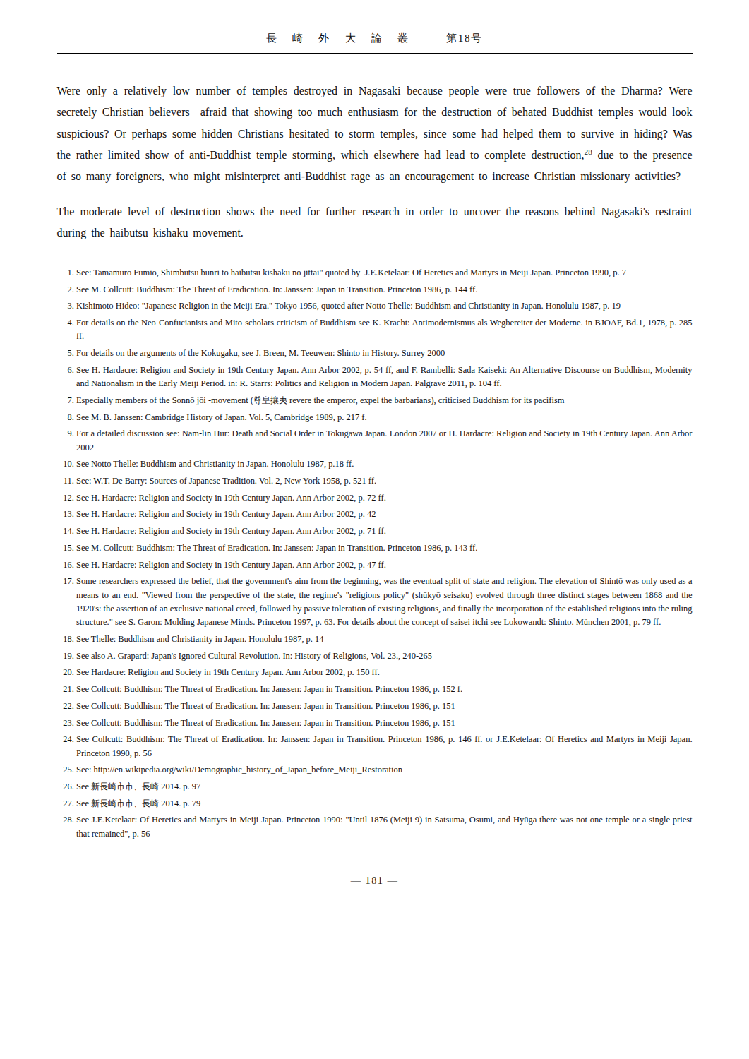長 崎 外 大 論 叢 第18号
Were only a relatively low number of temples destroyed in Nagasaki because people were true followers of the Dharma? Were secretely Christian believers afraid that showing too much enthusiasm for the destruction of behated Buddhist temples would look suspicious? Or perhaps some hidden Christians hesitated to storm temples, since some had helped them to survive in hiding? Was the rather limited show of anti-Buddhist temple storming, which elsewhere had lead to complete destruction,28 due to the presence of so many foreigners, who might misinterpret anti-Buddhist rage as an encouragement to increase Christian missionary activities?
The moderate level of destruction shows the need for further research in order to uncover the reasons behind Nagasaki's restraint during the haibutsu kishaku movement.
See: Tamamuro Fumio, Shimbutsu bunri to haibutsu kishaku no jittai" quoted by J.E.Ketelaar: Of Heretics and Martyrs in Meiji Japan. Princeton 1990, p. 7
See M. Collcutt: Buddhism: The Threat of Eradication. In: Janssen: Japan in Transition. Princeton 1986, p. 144 ff.
Kishimoto Hideo: "Japanese Religion in the Meiji Era." Tokyo 1956, quoted after Notto Thelle: Buddhism and Christianity in Japan. Honolulu 1987, p. 19
For details on the Neo-Confucianists and Mito-scholars criticism of Buddhism see K. Kracht: Antimodernismus als Wegbereiter der Moderne. in BJOAF, Bd.1, 1978, p. 285 ff.
For details on the arguments of the Kokugaku, see J. Breen, M. Teeuwen: Shinto in History. Surrey 2000
See H. Hardacre: Religion and Society in 19th Century Japan. Ann Arbor 2002, p. 54 ff, and F. Rambelli: Sada Kaiseki: An Alternative Discourse on Buddhism, Modernity and Nationalism in the Early Meiji Period. in: R. Starrs: Politics and Religion in Modern Japan. Palgrave 2011, p. 104 ff.
Especially members of the Sonnō jōi -movement (尊皇攘夷 revere the emperor, expel the barbarians), criticised Buddhism for its pacifism
See M. B. Janssen: Cambridge History of Japan. Vol. 5, Cambridge 1989, p. 217 f.
For a detailed discussion see: Nam-lin Hur: Death and Social Order in Tokugawa Japan. London 2007 or H. Hardacre: Religion and Society in 19th Century Japan. Ann Arbor 2002
See Notto Thelle: Buddhism and Christianity in Japan. Honolulu 1987, p.18 ff.
See: W.T. De Barry: Sources of Japanese Tradition. Vol. 2, New York 1958, p. 521 ff.
See H. Hardacre: Religion and Society in 19th Century Japan. Ann Arbor 2002, p. 72 ff.
See H. Hardacre: Religion and Society in 19th Century Japan. Ann Arbor 2002, p. 42
See H. Hardacre: Religion and Society in 19th Century Japan. Ann Arbor 2002, p. 71 ff.
See M. Collcutt: Buddhism: The Threat of Eradication. In: Janssen: Japan in Transition. Princeton 1986, p. 143 ff.
See H. Hardacre: Religion and Society in 19th Century Japan. Ann Arbor 2002, p. 47 ff.
Some researchers expressed the belief, that the government's aim from the beginning, was the eventual split of state and religion. The elevation of Shintō was only used as a means to an end. "Viewed from the perspective of the state, the regime's "religions policy" (shūkyō seisaku) evolved through three distinct stages between 1868 and the 1920's: the assertion of an exclusive national creed, followed by passive toleration of existing religions, and finally the incorporation of the established religions into the ruling structure." see S. Garon: Molding Japanese Minds. Princeton 1997, p. 63. For details about the concept of saisei itchi see Lokowandt: Shinto. München 2001, p. 79 ff.
See Thelle: Buddhism and Christianity in Japan. Honolulu 1987, p. 14
See also A. Grapard: Japan's Ignored Cultural Revolution. In: History of Religions, Vol. 23., 240-265
See Hardacre: Religion and Society in 19th Century Japan. Ann Arbor 2002, p. 150 ff.
See Collcutt: Buddhism: The Threat of Eradication. In: Janssen: Japan in Transition. Princeton 1986, p. 152 f.
See Collcutt: Buddhism: The Threat of Eradication. In: Janssen: Japan in Transition. Princeton 1986, p. 151
See Collcutt: Buddhism: The Threat of Eradication. In: Janssen: Japan in Transition. Princeton 1986, p. 151
See Collcutt: Buddhism: The Threat of Eradication. In: Janssen: Japan in Transition. Princeton 1986, p. 146 ff. or J.E.Ketelaar: Of Heretics and Martyrs in Meiji Japan. Princeton 1990, p. 56
See: http://en.wikipedia.org/wiki/Demographic_history_of_Japan_before_Meiji_Restoration
See 新長崎市市、長崎 2014. p. 97
See 新長崎市市、長崎 2014. p. 79
See J.E.Ketelaar: Of Heretics and Martyrs in Meiji Japan. Princeton 1990: "Until 1876 (Meiji 9) in Satsuma, Osumi, and Hyūga there was not one temple or a single priest that remained", p. 56
― 181 ―